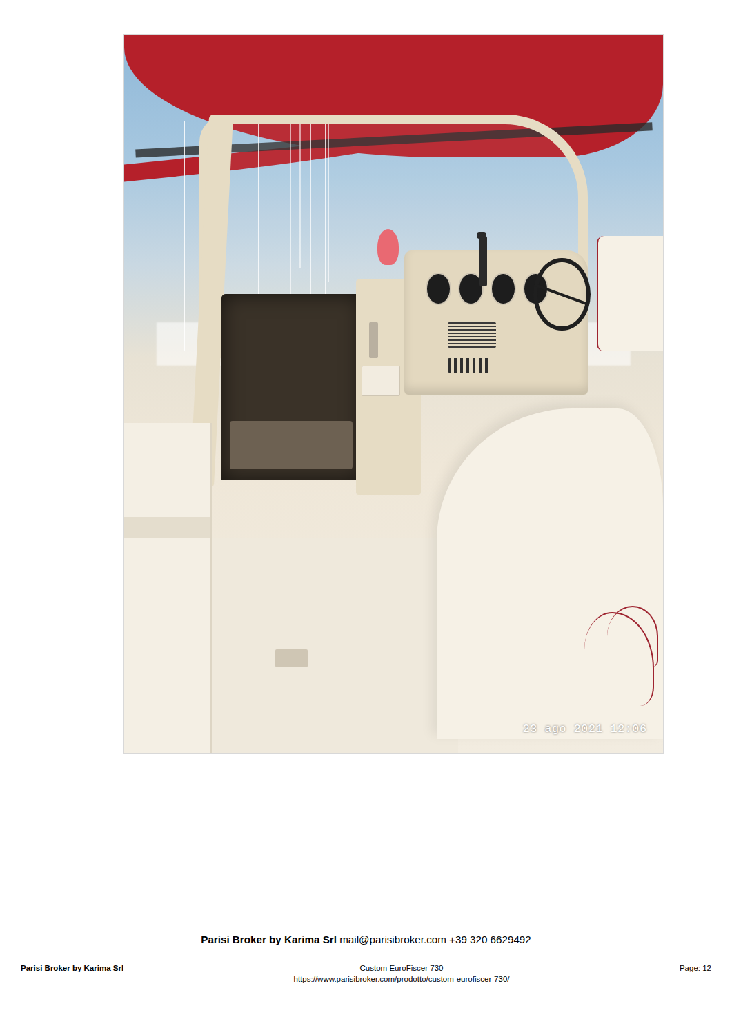23 ago 2021 12:06
Parisi Broker by Karima Srl mail@parisibroker.com +39 320 6629492
Parisi Broker by Karima Srl
Custom EuroFiscer 730
https://www.parisibroker.com/prodotto/custom-eurofiscer-730/
Page: 12